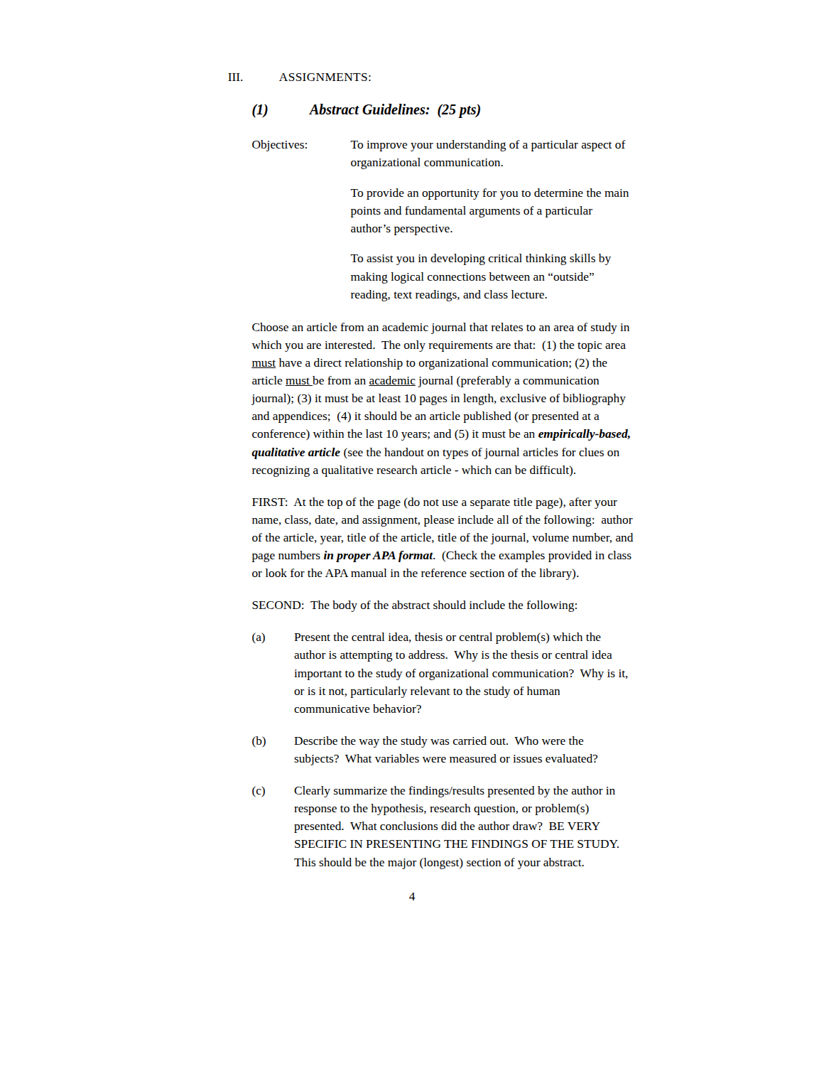III. ASSIGNMENTS:
(1) Abstract Guidelines: (25 pts)
Objectives: To improve your understanding of a particular aspect of organizational communication.
Objectives: To provide an opportunity for you to determine the main points and fundamental arguments of a particular author’s perspective.
Objectives: To assist you in developing critical thinking skills by making logical connections between an “outside” reading, text readings, and class lecture.
Choose an article from an academic journal that relates to an area of study in which you are interested. The only requirements are that: (1) the topic area must have a direct relationship to organizational communication; (2) the article must be from an academic journal (preferably a communication journal); (3) it must be at least 10 pages in length, exclusive of bibliography and appendices; (4) it should be an article published (or presented at a conference) within the last 10 years; and (5) it must be an empirically-based, qualitative article (see the handout on types of journal articles for clues on recognizing a qualitative research article - which can be difficult).
FIRST: At the top of the page (do not use a separate title page), after your name, class, date, and assignment, please include all of the following: author of the article, year, title of the article, title of the journal, volume number, and page numbers in proper APA format. (Check the examples provided in class or look for the APA manual in the reference section of the library).
SECOND: The body of the abstract should include the following:
(a) Present the central idea, thesis or central problem(s) which the author is attempting to address. Why is the thesis or central idea important to the study of organizational communication? Why is it, or is it not, particularly relevant to the study of human communicative behavior?
(b) Describe the way the study was carried out. Who were the subjects? What variables were measured or issues evaluated?
(c) Clearly summarize the findings/results presented by the author in response to the hypothesis, research question, or problem(s) presented. What conclusions did the author draw? BE VERY SPECIFIC IN PRESENTING THE FINDINGS OF THE STUDY. This should be the major (longest) section of your abstract.
4